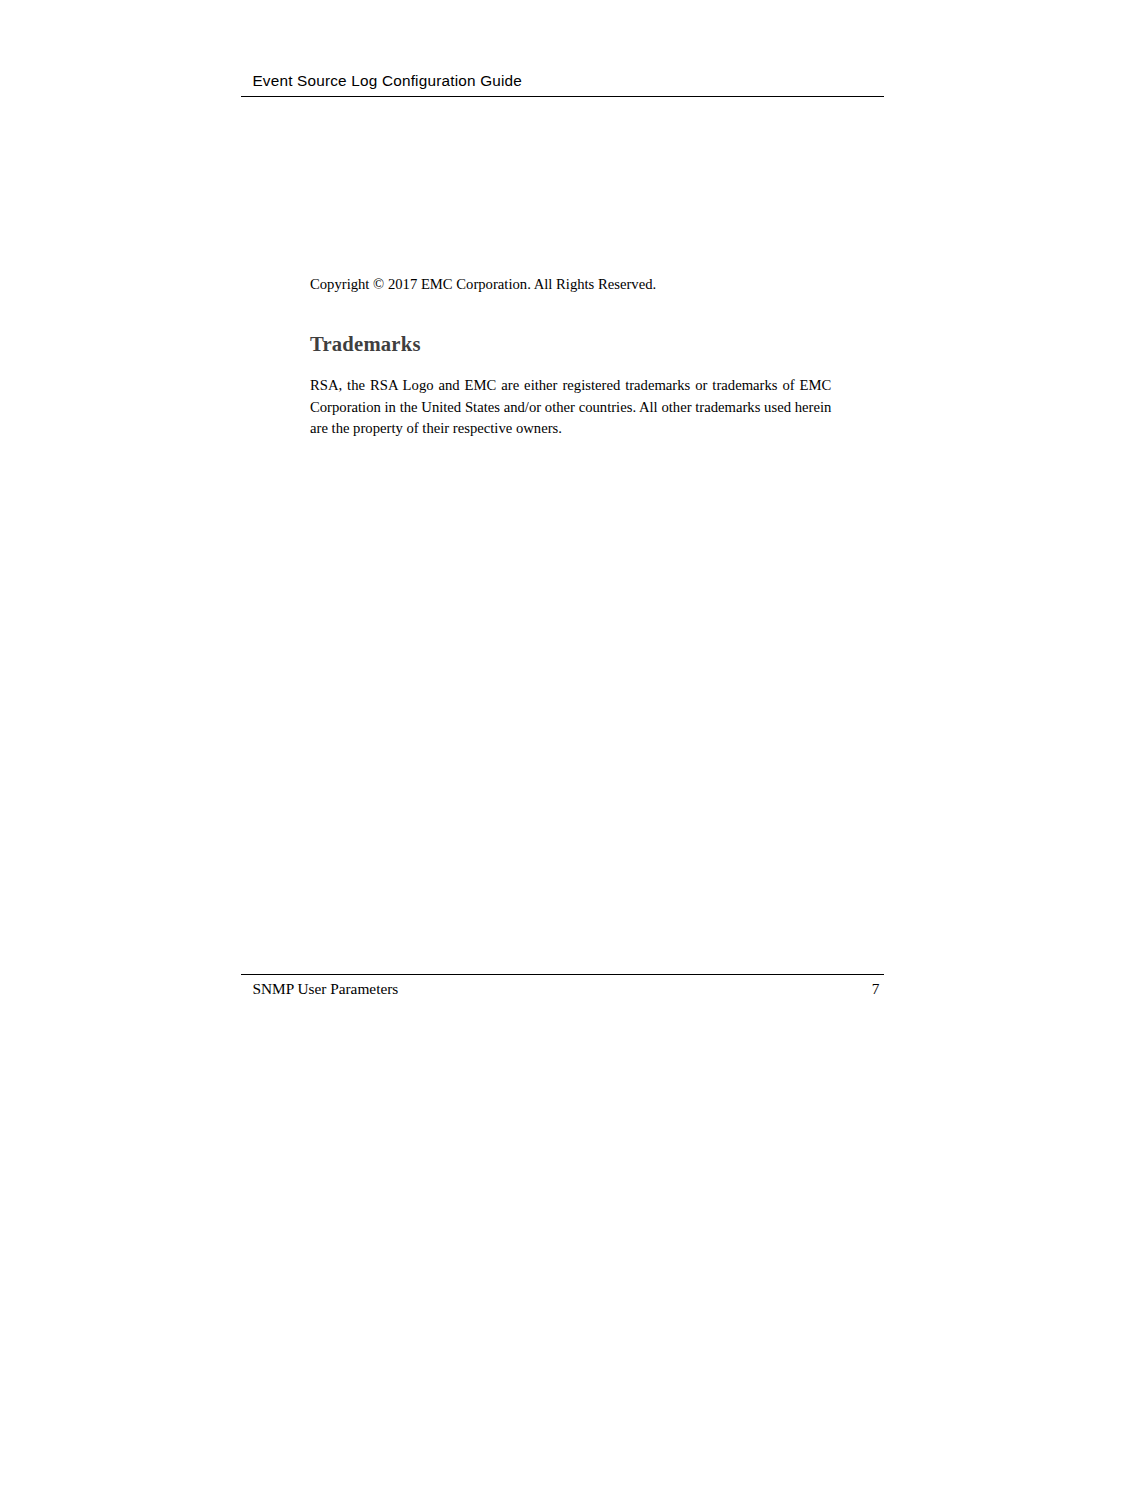Event Source Log Configuration Guide
Copyright © 2017 EMC Corporation. All Rights Reserved.
Trademarks
RSA, the RSA Logo and EMC are either registered trademarks or trademarks of EMC Corporation in the United States and/or other countries. All other trademarks used herein are the property of their respective owners.
SNMP User Parameters 7